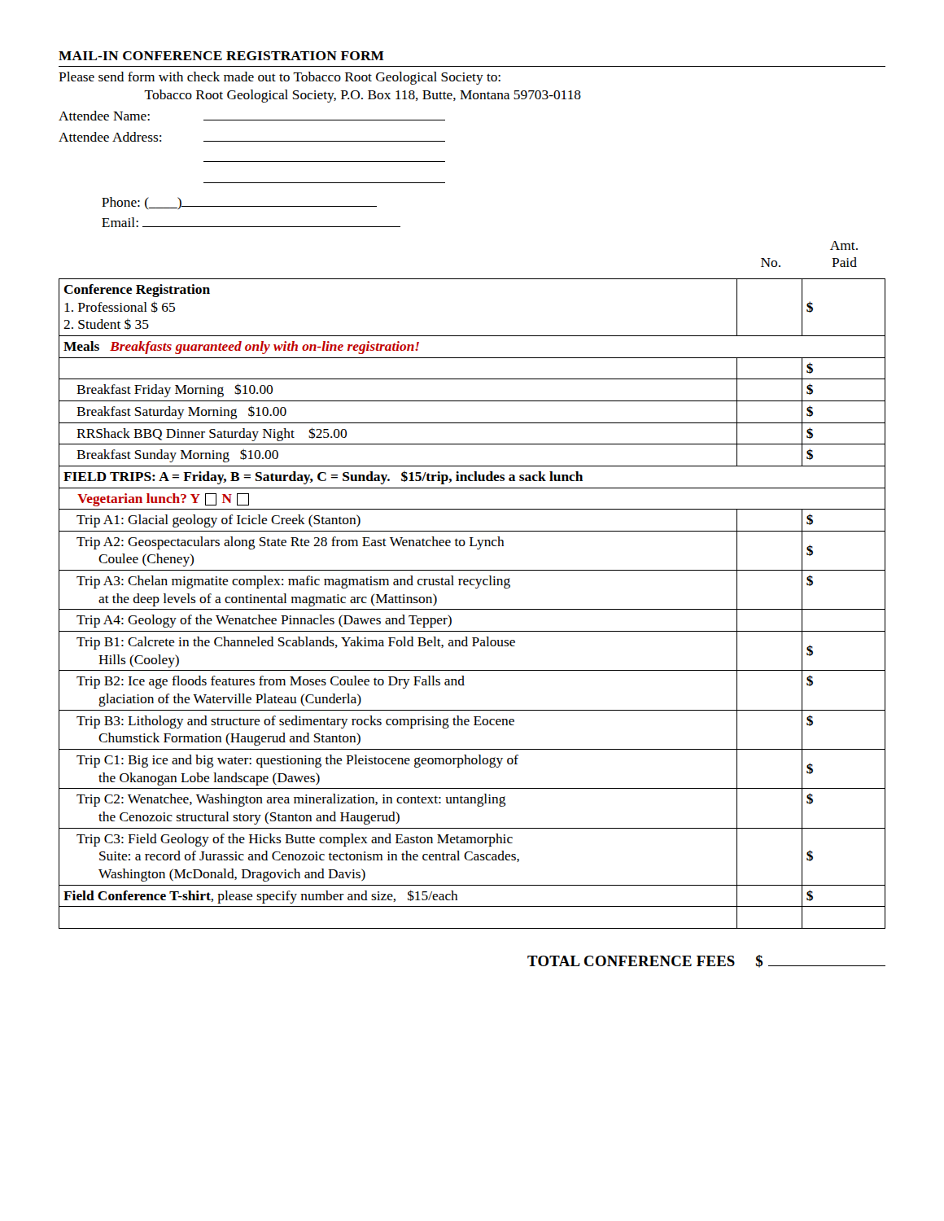MAIL-IN CONFERENCE REGISTRATION FORM
Please send form with check made out to Tobacco Root Geological Society to:
Tobacco Root Geological Society, P.O. Box 118, Butte, Montana 59703-0118
Attendee Name:
Attendee Address:
Phone: (____)
Email:
| | No. | Amt. Paid |
| Conference Registration 1. Professional $ 65 2. Student $ 35 | | $ |
| Meals Breakfasts guaranteed only with on-line registration! |
| | | $ |
| Breakfast Friday Morning $10.00 | | $ |
| Breakfast Saturday Morning $10.00 | | $ |
| RRShack BBQ Dinner Saturday Night $25.00 | | $ |
| Breakfast Sunday Morning $10.00 | | $ |
| FIELD TRIPS: A = Friday, B = Saturday, C = Sunday. $15/trip, includes a sack lunch |
| Vegetarian lunch? Y N |
| Trip A1: Glacial geology of Icicle Creek (Stanton) | | $ |
| Trip A2: Geospectaculars along State Rte 28 from East Wenatchee to Lynch Coulee (Cheney) | | $ |
| Trip A3: Chelan migmatite complex: mafic magmatism and crustal recycling at the deep levels of a continental magmatic arc (Mattinson) | | $ |
| Trip A4: Geology of the Wenatchee Pinnacles (Dawes and Tepper) | | |
| Trip B1: Calcrete in the Channeled Scablands, Yakima Fold Belt, and Palouse Hills (Cooley) | | $ |
| Trip B2: Ice age floods features from Moses Coulee to Dry Falls and glaciation of the Waterville Plateau (Cunderla) | | $ |
| Trip B3: Lithology and structure of sedimentary rocks comprising the Eocene Chumstick Formation (Haugerud and Stanton) | | $ |
| Trip C1: Big ice and big water: questioning the Pleistocene geomorphology of the Okanogan Lobe landscape (Dawes) | | $ |
| Trip C2: Wenatchee, Washington area mineralization, in context: untangling the Cenozoic structural story (Stanton and Haugerud) | | $ |
| Trip C3: Field Geology of the Hicks Butte complex and Easton Metamorphic Suite: a record of Jurassic and Cenozoic tectonism in the central Cascades, Washington (McDonald, Dragovich and Davis) | | $ |
| Field Conference T-shirt , please specify number and size, $15/each | | $ |
TOTAL CONFERENCE FEES $